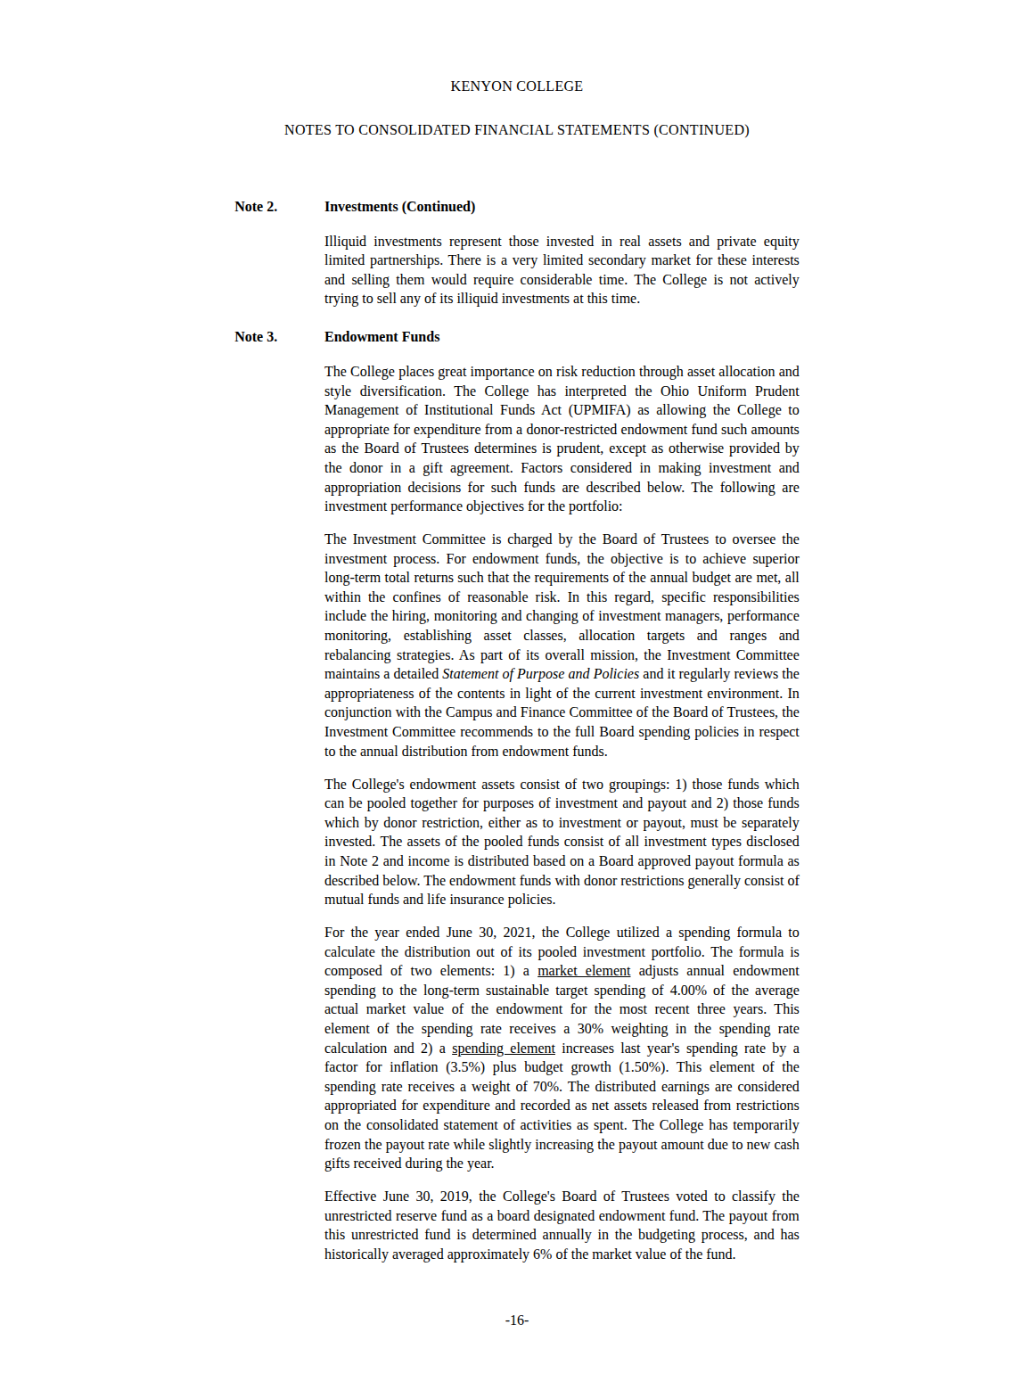KENYON COLLEGE
NOTES TO CONSOLIDATED FINANCIAL STATEMENTS (CONTINUED)
Note 2.
Investments (Continued)
Illiquid investments represent those invested in real assets and private equity limited partnerships. There is a very limited secondary market for these interests and selling them would require considerable time. The College is not actively trying to sell any of its illiquid investments at this time.
Note 3.
Endowment Funds
The College places great importance on risk reduction through asset allocation and style diversification. The College has interpreted the Ohio Uniform Prudent Management of Institutional Funds Act (UPMIFA) as allowing the College to appropriate for expenditure from a donor-restricted endowment fund such amounts as the Board of Trustees determines is prudent, except as otherwise provided by the donor in a gift agreement. Factors considered in making investment and appropriation decisions for such funds are described below. The following are investment performance objectives for the portfolio:
The Investment Committee is charged by the Board of Trustees to oversee the investment process. For endowment funds, the objective is to achieve superior long-term total returns such that the requirements of the annual budget are met, all within the confines of reasonable risk. In this regard, specific responsibilities include the hiring, monitoring and changing of investment managers, performance monitoring, establishing asset classes, allocation targets and ranges and rebalancing strategies. As part of its overall mission, the Investment Committee maintains a detailed Statement of Purpose and Policies and it regularly reviews the appropriateness of the contents in light of the current investment environment. In conjunction with the Campus and Finance Committee of the Board of Trustees, the Investment Committee recommends to the full Board spending policies in respect to the annual distribution from endowment funds.
The College's endowment assets consist of two groupings: 1) those funds which can be pooled together for purposes of investment and payout and 2) those funds which by donor restriction, either as to investment or payout, must be separately invested. The assets of the pooled funds consist of all investment types disclosed in Note 2 and income is distributed based on a Board approved payout formula as described below. The endowment funds with donor restrictions generally consist of mutual funds and life insurance policies.
For the year ended June 30, 2021, the College utilized a spending formula to calculate the distribution out of its pooled investment portfolio. The formula is composed of two elements: 1) a market element adjusts annual endowment spending to the long-term sustainable target spending of 4.00% of the average actual market value of the endowment for the most recent three years. This element of the spending rate receives a 30% weighting in the spending rate calculation and 2) a spending element increases last year's spending rate by a factor for inflation (3.5%) plus budget growth (1.50%). This element of the spending rate receives a weight of 70%. The distributed earnings are considered appropriated for expenditure and recorded as net assets released from restrictions on the consolidated statement of activities as spent. The College has temporarily frozen the payout rate while slightly increasing the payout amount due to new cash gifts received during the year.
Effective June 30, 2019, the College's Board of Trustees voted to classify the unrestricted reserve fund as a board designated endowment fund. The payout from this unrestricted fund is determined annually in the budgeting process, and has historically averaged approximately 6% of the market value of the fund.
-16-